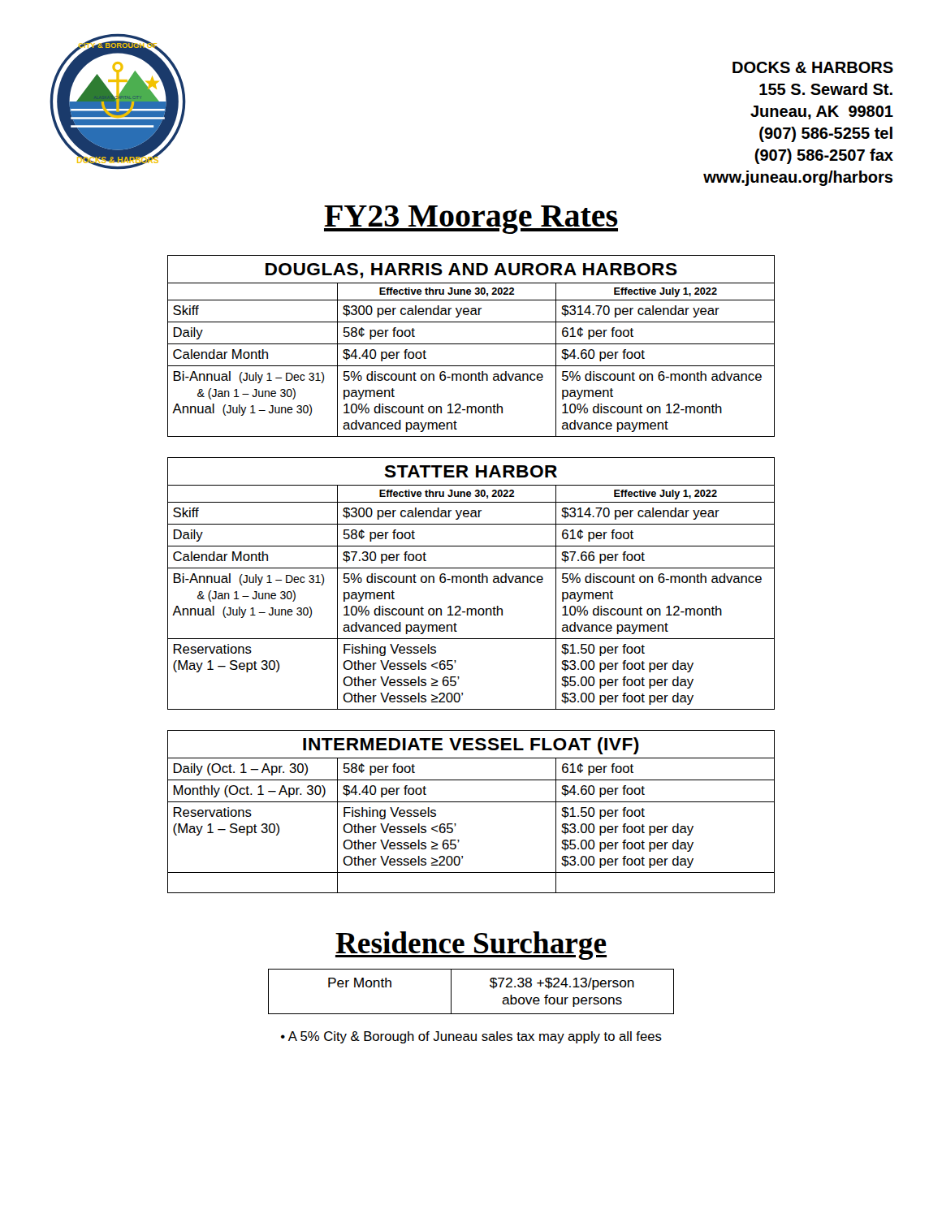CITY & BOROUGH OF DOCKS & HARBORS ALASKA'S CAPITAL CITY
DOCKS & HARBORS
155 S. Seward St.
Juneau, AK 99801
(907) 586-5255 tel
(907) 586-2507 fax
www.juneau.org/harbors
FY23 Moorage Rates
| DOUGLAS, HARRIS AND AURORA HARBORS |
| | Effective thru June 30, 2022 | Effective July 1, 2022 |
| Skiff | $300 per calendar year | $314.70 per calendar year |
| Daily | 58¢ per foot | 61¢ per foot |
| Calendar Month | $4.40 per foot | $4.60 per foot |
| Bi-Annual (July 1 – Dec 31) & (Jan 1 – June 30) Annual (July 1 – June 30) | 5% discount on 6-month advance payment 10% discount on 12-month advanced payment | 5% discount on 6-month advance payment 10% discount on 12-month advance payment |
| STATTER HARBOR |
| | Effective thru June 30, 2022 | Effective July 1, 2022 |
| Skiff | $300 per calendar year | $314.70 per calendar year |
| Daily | 58¢ per foot | 61¢ per foot |
| Calendar Month | $7.30 per foot | $7.66 per foot |
| Bi-Annual (July 1 – Dec 31) & (Jan 1 – June 30) Annual (July 1 – June 30) | 5% discount on 6-month advance payment 10% discount on 12-month advanced payment | 5% discount on 6-month advance payment 10% discount on 12-month advance payment |
| Reservations (May 1 – Sept 30) | Fishing Vessels Other Vessels <65’ Other Vessels ≥ 65’ Other Vessels ≥200’ | $1.50 per foot $3.00 per foot per day $5.00 per foot per day $3.00 per foot per day |
| INTERMEDIATE VESSEL FLOAT (IVF) |
| Daily (Oct. 1 – Apr. 30) | 58¢ per foot | 61¢ per foot |
| Monthly (Oct. 1 – Apr. 30) | $4.40 per foot | $4.60 per foot |
| Reservations (May 1 – Sept 30) | Fishing Vessels Other Vessels <65’ Other Vessels ≥ 65’ Other Vessels ≥200’ | $1.50 per foot $3.00 per foot per day $5.00 per foot per day $3.00 per foot per day |
Residence Surcharge
| Per Month | $72.38 +$24.13/person above four persons |
• A 5% City & Borough of Juneau sales tax may apply to all fees